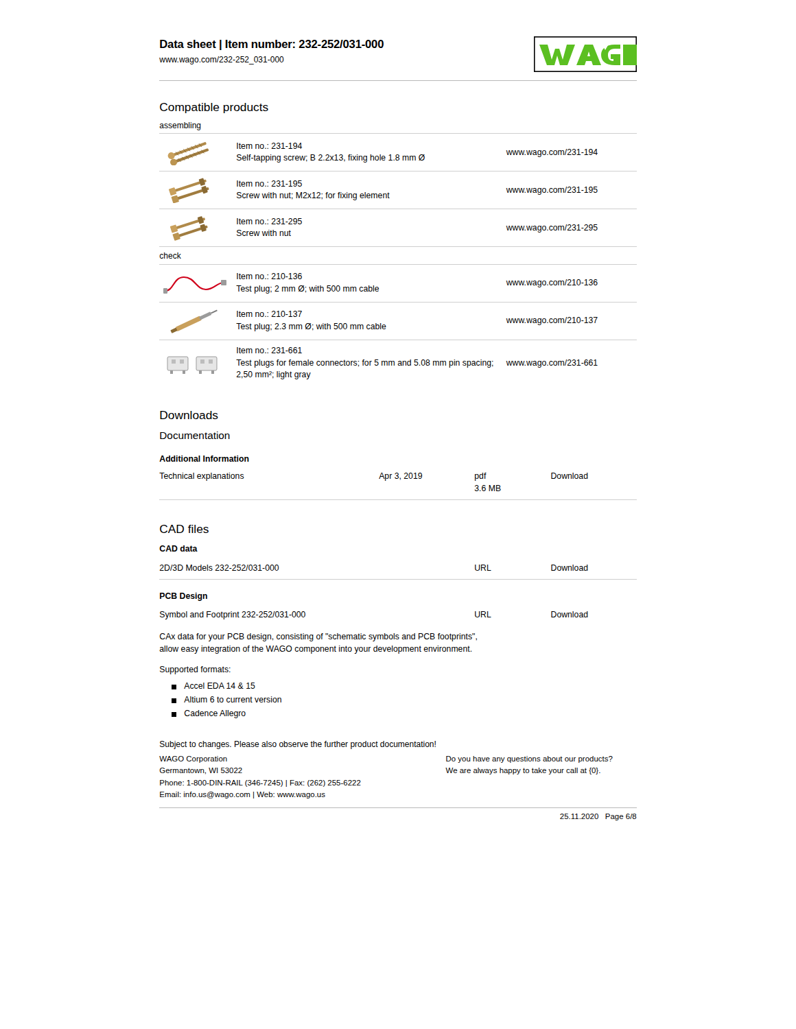Data sheet | Item number: 232-252/031-000
www.wago.com/232-252_031-000
Compatible products
| assembling |
| | Item no.: 231-194 Self-tapping screw; B 2.2x13, fixing hole 1.8 mm Ø | www.wago.com/231-194 |
| | Item no.: 231-195 Screw with nut; M2x12; for fixing element | www.wago.com/231-195 |
| | Item no.: 231-295 Screw with nut | www.wago.com/231-295 |
| check |
| | Item no.: 210-136 Test plug; 2 mm Ø; with 500 mm cable | www.wago.com/210-136 |
| | Item no.: 210-137 Test plug; 2.3 mm Ø; with 500 mm cable | www.wago.com/210-137 |
| | Item no.: 231-661 Test plugs for female connectors; for 5 mm and 5.08 mm pin spacing; 2,50 mm²; light gray | www.wago.com/231-661 |
Downloads
Documentation
Additional Information
| Technical explanations | Apr 3, 2019 | pdf 3.6 MB | Download |
CAD files
CAD data
| 2D/3D Models 232-252/031-000 | URL | Download |
PCB Design
| Symbol and Footprint 232-252/031-000 | URL | Download |
CAx data for your PCB design, consisting of "schematic symbols and PCB footprints",
allow easy integration of the WAGO component into your development environment.
Supported formats:
Accel EDA 14 & 15
Altium 6 to current version
Cadence Allegro
Subject to changes. Please also observe the further product documentation!
WAGO Corporation
Germantown, WI 53022
Phone: 1-800-DIN-RAIL (346-7245) | Fax: (262) 255-6222
Email: info.us@wago.com | Web: www.wago.us
Do you have any questions about our products?
We are always happy to take your call at {0}.
25.11.2020 Page 6/8